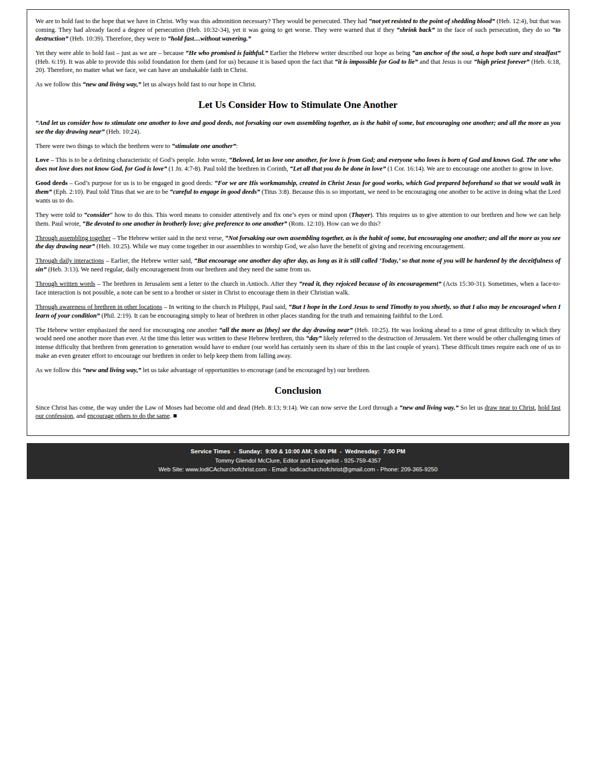We are to hold fast to the hope that we have in Christ. Why was this admonition necessary? They would be persecuted. They had “not yet resisted to the point of shedding blood” (Heb. 12:4), but that was coming. They had already faced a degree of persecution (Heb. 10:32-34), yet it was going to get worse. They were warned that if they “shrink back” in the face of such persecution, they do so “to destruction” (Heb. 10:39). Therefore, they were to “hold fast…without wavering.”
Yet they were able to hold fast – just as we are – because “He who promised is faithful.” Earlier the Hebrew writer described our hope as being “an anchor of the soul, a hope both sure and steadfast” (Heb. 6:19). It was able to provide this solid foundation for them (and for us) because it is based upon the fact that “it is impossible for God to lie” and that Jesus is our “high priest forever” (Heb. 6:18, 20). Therefore, no matter what we face, we can have an unshakable faith in Christ.
As we follow this “new and living way,” let us always hold fast to our hope in Christ.
Let Us Consider How to Stimulate One Another
“And let us consider how to stimulate one another to love and good deeds, not forsaking our own assembling together, as is the habit of some, but encouraging one another; and all the more as you see the day drawing near” (Heb. 10:24).
There were two things to which the brethren were to “stimulate one another”:
Love – This is to be a defining characteristic of God’s people. John wrote, “Beloved, let us love one another, for love is from God; and everyone who loves is born of God and knows God. The one who does not love does not know God, for God is love” (1 Jn. 4:7-8). Paul told the brethren in Corinth, “Let all that you do be done in love” (1 Cor. 16:14). We are to encourage one another to grow in love.
Good deeds – God’s purpose for us is to be engaged in good deeds: “For we are His workmanship, created in Christ Jesus for good works, which God prepared beforehand so that we would walk in them” (Eph. 2:10). Paul told Titus that we are to be “careful to engage in good deeds” (Titus 3:8). Because this is so important, we need to be encouraging one another to be active in doing what the Lord wants us to do.
They were told to “consider” how to do this. This word means to consider attentively and fix one’s eyes or mind upon (Thayer). This requires us to give attention to our brethren and how we can help them. Paul wrote, “Be devoted to one another in brotherly love; give preference to one another” (Rom. 12:10). How can we do this?
Through assembling together – The Hebrew writer said in the next verse, “Not forsaking our own assembling together, as is the habit of some, but encouraging one another; and all the more as you see the day drawing near” (Heb. 10:25). While we may come together in our assemblies to worship God, we also have the benefit of giving and receiving encouragement.
Through daily interactions – Earlier, the Hebrew writer said, “But encourage one another day after day, as long as it is still called ‘Today,’ so that none of you will be hardened by the deceitfulness of sin” (Heb. 3:13). We need regular, daily encouragement from our brethren and they need the same from us.
Through written words – The brethren in Jerusalem sent a letter to the church in Antioch. After they “read it, they rejoiced because of its encouragement” (Acts 15:30-31). Sometimes, when a face-to-face interaction is not possible, a note can be sent to a brother or sister in Christ to encourage them in their Christian walk.
Through awareness of brethren in other locations – In writing to the church in Philippi, Paul said, “But I hope in the Lord Jesus to send Timothy to you shortly, so that I also may be encouraged when I learn of your condition” (Phil. 2:19). It can be encouraging simply to hear of brethren in other places standing for the truth and remaining faithful to the Lord.
The Hebrew writer emphasized the need for encouraging one another “all the more as [they] see the day drawing near” (Heb. 10:25). He was looking ahead to a time of great difficulty in which they would need one another more than ever. At the time this letter was written to these Hebrew brethren, this “day” likely referred to the destruction of Jerusalem. Yet there would be other challenging times of intense difficulty that brethren from generation to generation would have to endure (our world has certainly seen its share of this in the last couple of years). These difficult times require each one of us to make an even greater effort to encourage our brethren in order to help keep them from falling away.
As we follow this “new and living way,” let us take advantage of opportunities to encourage (and be encouraged by) our brethren.
Conclusion
Since Christ has come, the way under the Law of Moses had become old and dead (Heb. 8:13; 9:14). We can now serve the Lord through a “new and living way.” So let us draw near to Christ, hold fast our confession, and encourage others to do the same. ■
Service Times - Sunday: 9:00 & 10:00 AM; 6:00 PM - Wednesday: 7:00 PM
Tommy Glendol McClure, Editor and Evangelist - 925-759-4357
Web Site: www.lodiCAchurchofchrist.com - Email: lodicachurchofchrist@gmail.com - Phone: 209-365-9250